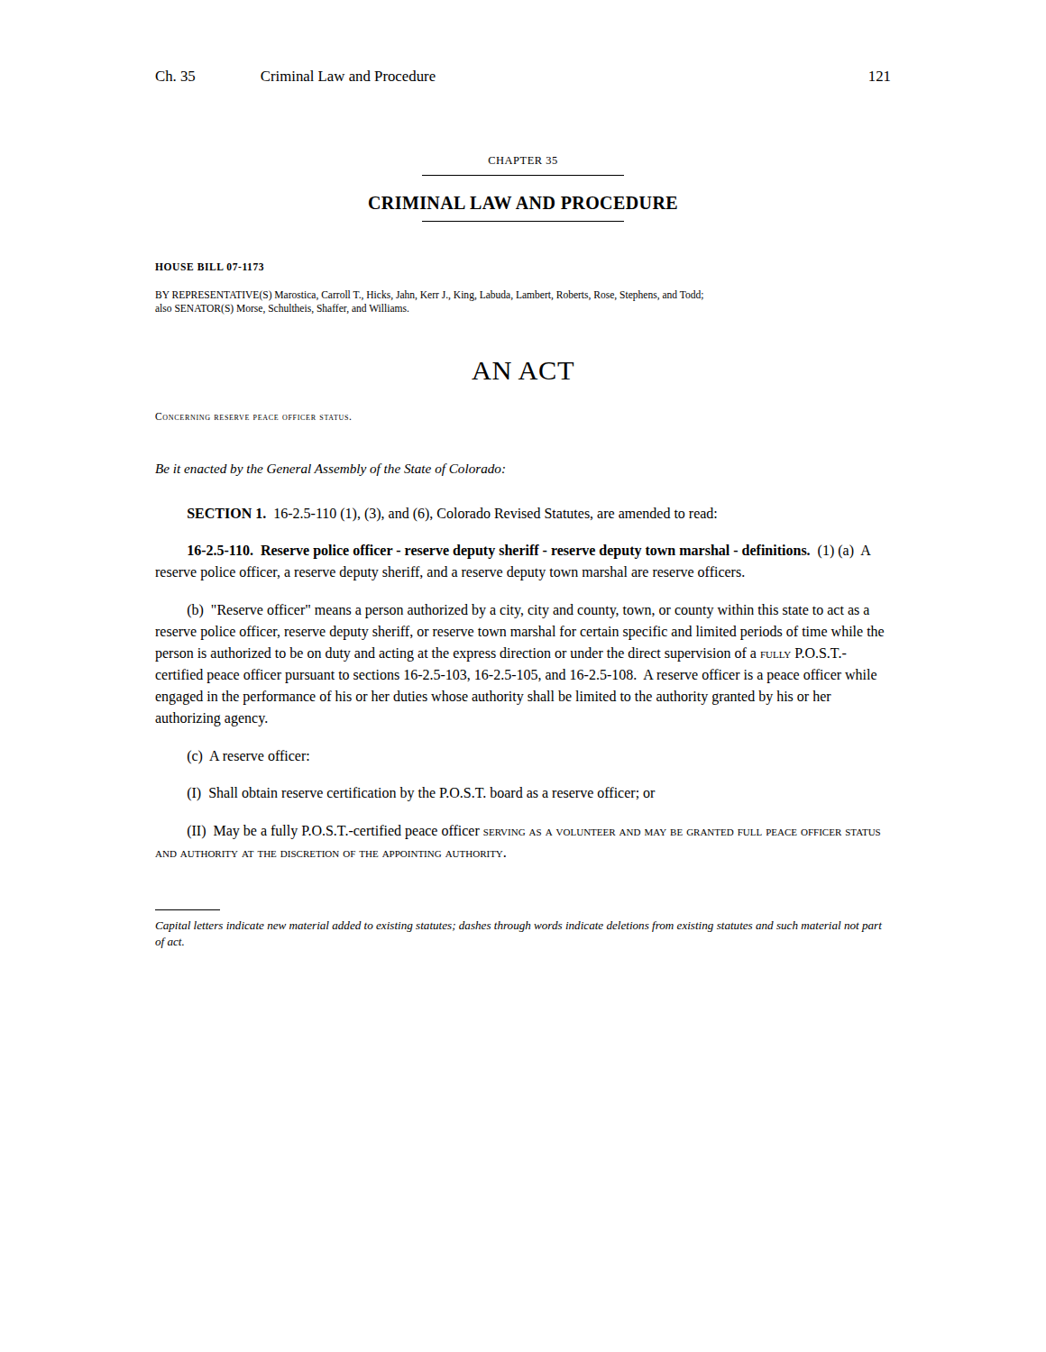Ch. 35 Criminal Law and Procedure 121
CHAPTER 35
CRIMINAL LAW AND PROCEDURE
HOUSE BILL 07-1173
BY REPRESENTATIVE(S) Marostica, Carroll T., Hicks, Jahn, Kerr J., King, Labuda, Lambert, Roberts, Rose, Stephens, and Todd;
also SENATOR(S) Morse, Schultheis, Shaffer, and Williams.
AN ACT
Concerning reserve peace officer status.
Be it enacted by the General Assembly of the State of Colorado:
SECTION 1. 16-2.5-110 (1), (3), and (6), Colorado Revised Statutes, are amended to read:
16-2.5-110. Reserve police officer - reserve deputy sheriff - reserve deputy town marshal - definitions. (1) (a) A reserve police officer, a reserve deputy sheriff, and a reserve deputy town marshal are reserve officers.
(b) "Reserve officer" means a person authorized by a city, city and county, town, or county within this state to act as a reserve police officer, reserve deputy sheriff, or reserve town marshal for certain specific and limited periods of time while the person is authorized to be on duty and acting at the express direction or under the direct supervision of a fully P.O.S.T.-certified peace officer pursuant to sections 16-2.5-103, 16-2.5-105, and 16-2.5-108. A reserve officer is a peace officer while engaged in the performance of his or her duties whose authority shall be limited to the authority granted by his or her authorizing agency.
(c) A reserve officer:
(I) Shall obtain reserve certification by the P.O.S.T. board as a reserve officer; or
(II) May be a fully P.O.S.T.-certified peace officer serving as a volunteer and may be granted full peace officer status and authority at the discretion of the appointing authority.
Capital letters indicate new material added to existing statutes; dashes through words indicate deletions from existing statutes and such material not part of act.